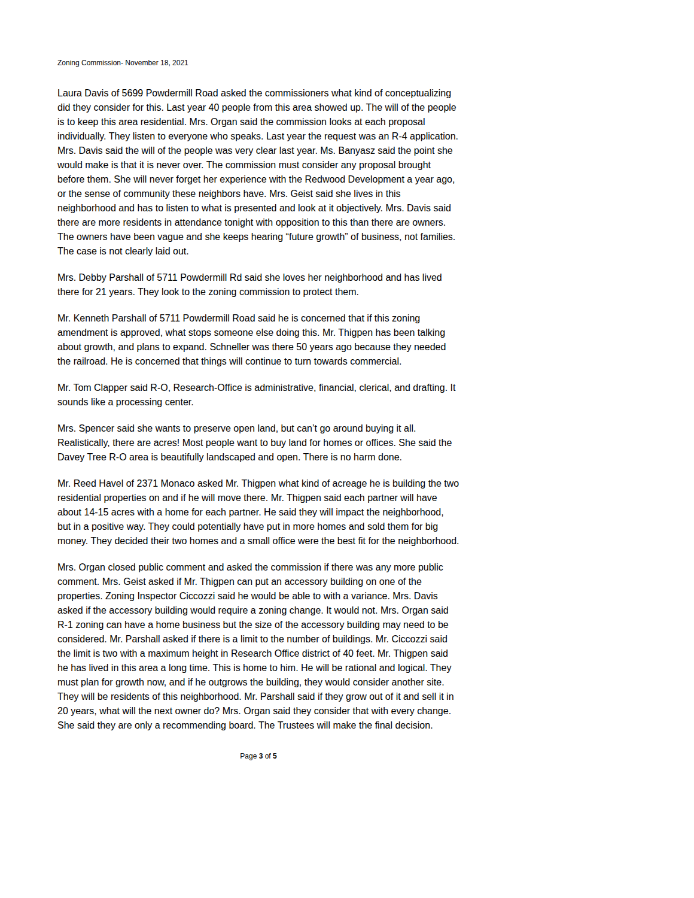Zoning Commission- November 18, 2021
Laura Davis of 5699 Powdermill Road asked the commissioners what kind of conceptualizing did they consider for this. Last year 40 people from this area showed up. The will of the people is to keep this area residential. Mrs. Organ said the commission looks at each proposal individually. They listen to everyone who speaks. Last year the request was an R-4 application. Mrs. Davis said the will of the people was very clear last year. Ms. Banyasz said the point she would make is that it is never over. The commission must consider any proposal brought before them. She will never forget her experience with the Redwood Development a year ago, or the sense of community these neighbors have. Mrs. Geist said she lives in this neighborhood and has to listen to what is presented and look at it objectively. Mrs. Davis said there are more residents in attendance tonight with opposition to this than there are owners. The owners have been vague and she keeps hearing “future growth” of business, not families. The case is not clearly laid out.
Mrs. Debby Parshall of 5711 Powdermill Rd said she loves her neighborhood and has lived there for 21 years. They look to the zoning commission to protect them.
Mr. Kenneth Parshall of 5711 Powdermill Road said he is concerned that if this zoning amendment is approved, what stops someone else doing this. Mr. Thigpen has been talking about growth, and plans to expand. Schneller was there 50 years ago because they needed the railroad. He is concerned that things will continue to turn towards commercial.
Mr. Tom Clapper said R-O, Research-Office is administrative, financial, clerical, and drafting. It sounds like a processing center.
Mrs. Spencer said she wants to preserve open land, but can’t go around buying it all. Realistically, there are acres! Most people want to buy land for homes or offices. She said the Davey Tree R-O area is beautifully landscaped and open. There is no harm done.
Mr. Reed Havel of 2371 Monaco asked Mr. Thigpen what kind of acreage he is building the two residential properties on and if he will move there. Mr. Thigpen said each partner will have about 14-15 acres with a home for each partner. He said they will impact the neighborhood, but in a positive way. They could potentially have put in more homes and sold them for big money. They decided their two homes and a small office were the best fit for the neighborhood.
Mrs. Organ closed public comment and asked the commission if there was any more public comment. Mrs. Geist asked if Mr. Thigpen can put an accessory building on one of the properties. Zoning Inspector Ciccozzi said he would be able to with a variance. Mrs. Davis asked if the accessory building would require a zoning change. It would not. Mrs. Organ said R-1 zoning can have a home business but the size of the accessory building may need to be considered. Mr. Parshall asked if there is a limit to the number of buildings. Mr. Ciccozzi said the limit is two with a maximum height in Research Office district of 40 feet. Mr. Thigpen said he has lived in this area a long time. This is home to him. He will be rational and logical. They must plan for growth now, and if he outgrows the building, they would consider another site. They will be residents of this neighborhood. Mr. Parshall said if they grow out of it and sell it in 20 years, what will the next owner do? Mrs. Organ said they consider that with every change. She said they are only a recommending board. The Trustees will make the final decision.
Page 3 of 5